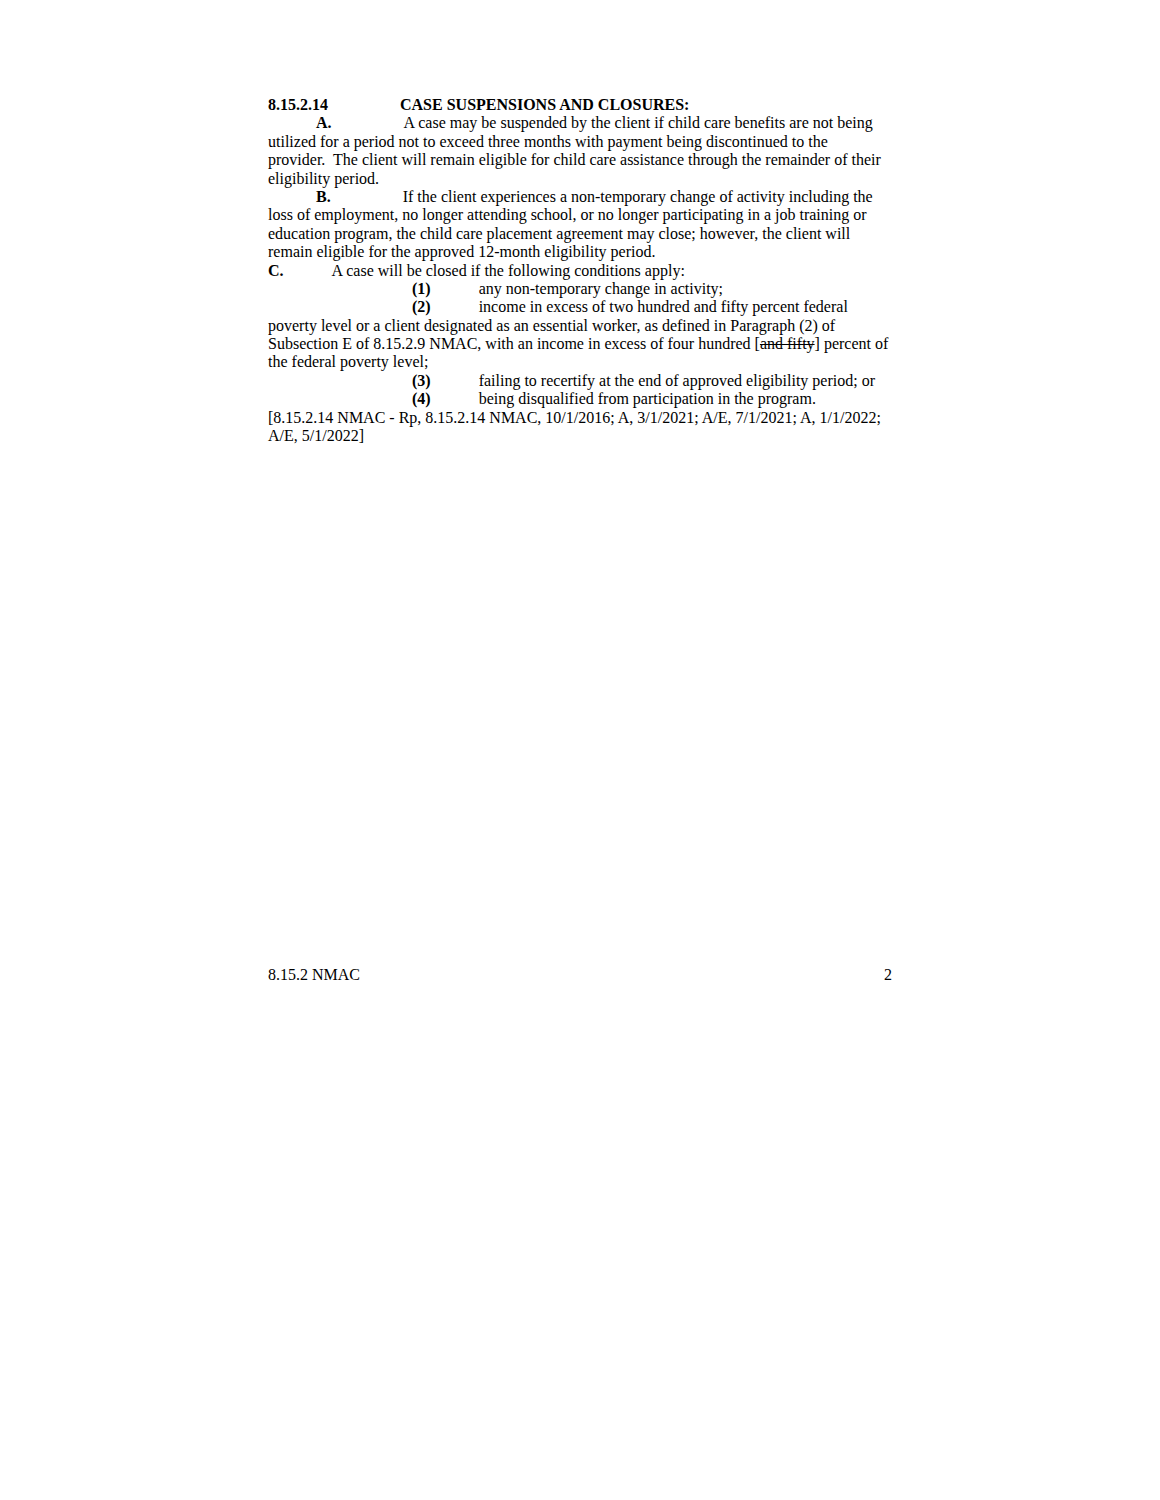8.15.2.14 CASE SUSPENSIONS AND CLOSURES:
A. A case may be suspended by the client if child care benefits are not being utilized for a period not to exceed three months with payment being discontinued to the provider. The client will remain eligible for child care assistance through the remainder of their eligibility period.
B. If the client experiences a non-temporary change of activity including the loss of employment, no longer attending school, or no longer participating in a job training or education program, the child care placement agreement may close; however, the client will remain eligible for the approved 12-month eligibility period.
C. A case will be closed if the following conditions apply:
(1) any non-temporary change in activity;
(2) income in excess of two hundred and fifty percent federal poverty level or a client designated as an essential worker, as defined in Paragraph (2) of Subsection E of 8.15.2.9 NMAC, with an income in excess of four hundred [and fifty] percent of the federal poverty level;
(3) failing to recertify at the end of approved eligibility period; or
(4) being disqualified from participation in the program.
[8.15.2.14 NMAC - Rp, 8.15.2.14 NMAC, 10/1/2016; A, 3/1/2021; A/E, 7/1/2021; A, 1/1/2022; A/E, 5/1/2022]
8.15.2 NMAC
2